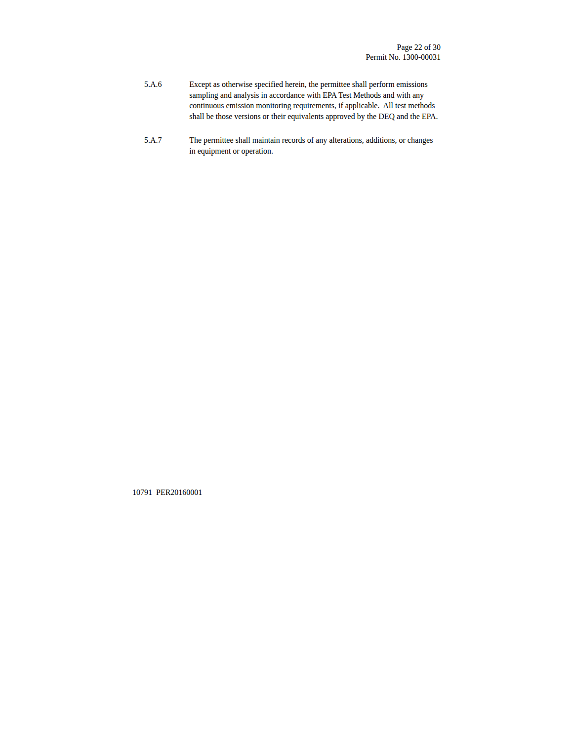Page 22 of 30
Permit No. 1300-00031
5.A.6
Except as otherwise specified herein, the permittee shall perform emissions sampling and analysis in accordance with EPA Test Methods and with any continuous emission monitoring requirements, if applicable. All test methods shall be those versions or their equivalents approved by the DEQ and the EPA.
5.A.7
The permittee shall maintain records of any alterations, additions, or changes in equipment or operation.
10791 PER20160001